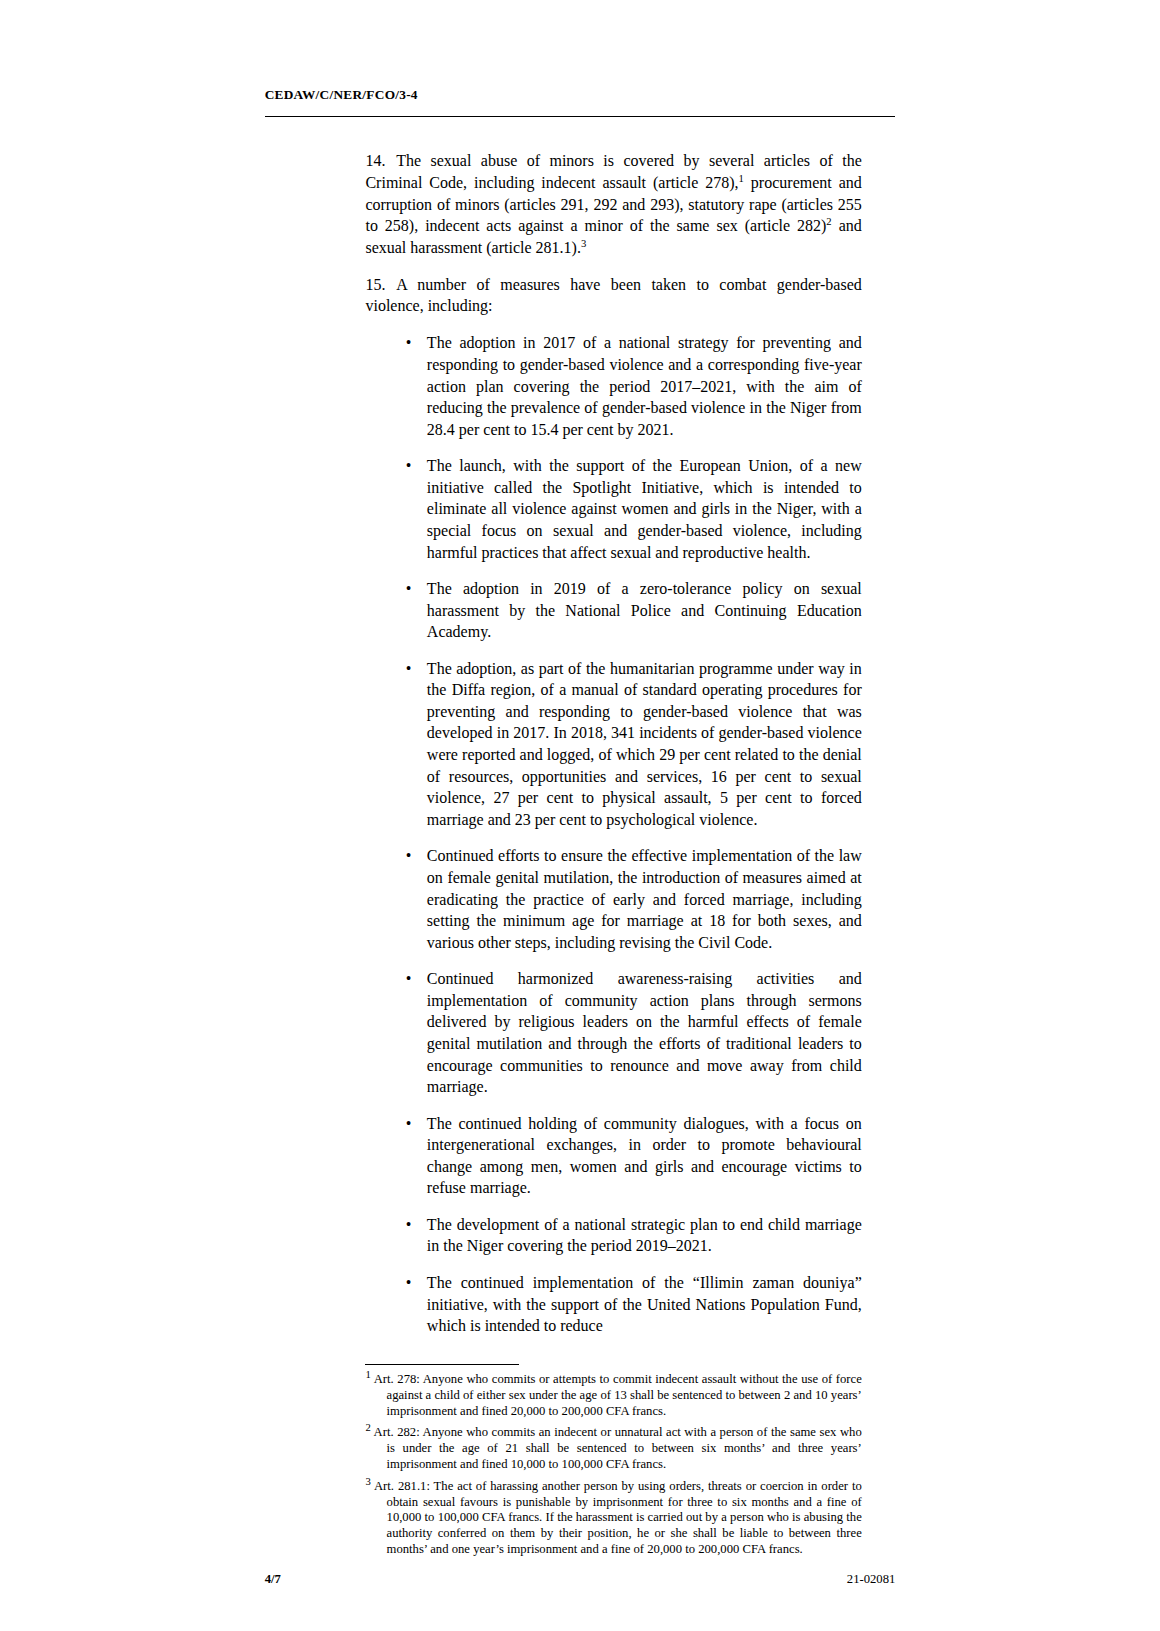CEDAW/C/NER/FCO/3-4
14. The sexual abuse of minors is covered by several articles of the Criminal Code, including indecent assault (article 278),1 procurement and corruption of minors (articles 291, 292 and 293), statutory rape (articles 255 to 258), indecent acts against a minor of the same sex (article 282)2 and sexual harassment (article 281.1).3
15. A number of measures have been taken to combat gender-based violence, including:
The adoption in 2017 of a national strategy for preventing and responding to gender-based violence and a corresponding five-year action plan covering the period 2017–2021, with the aim of reducing the prevalence of gender-based violence in the Niger from 28.4 per cent to 15.4 per cent by 2021.
The launch, with the support of the European Union, of a new initiative called the Spotlight Initiative, which is intended to eliminate all violence against women and girls in the Niger, with a special focus on sexual and gender-based violence, including harmful practices that affect sexual and reproductive health.
The adoption in 2019 of a zero-tolerance policy on sexual harassment by the National Police and Continuing Education Academy.
The adoption, as part of the humanitarian programme under way in the Diffa region, of a manual of standard operating procedures for preventing and responding to gender-based violence that was developed in 2017. In 2018, 341 incidents of gender-based violence were reported and logged, of which 29 per cent related to the denial of resources, opportunities and services, 16 per cent to sexual violence, 27 per cent to physical assault, 5 per cent to forced marriage and 23 per cent to psychological violence.
Continued efforts to ensure the effective implementation of the law on female genital mutilation, the introduction of measures aimed at eradicating the practice of early and forced marriage, including setting the minimum age for marriage at 18 for both sexes, and various other steps, including revising the Civil Code.
Continued harmonized awareness-raising activities and implementation of community action plans through sermons delivered by religious leaders on the harmful effects of female genital mutilation and through the efforts of traditional leaders to encourage communities to renounce and move away from child marriage.
The continued holding of community dialogues, with a focus on intergenerational exchanges, in order to promote behavioural change among men, women and girls and encourage victims to refuse marriage.
The development of a national strategic plan to end child marriage in the Niger covering the period 2019–2021.
The continued implementation of the “Illimin zaman douniya” initiative, with the support of the United Nations Population Fund, which is intended to reduce
1 Art. 278: Anyone who commits or attempts to commit indecent assault without the use of force against a child of either sex under the age of 13 shall be sentenced to between 2 and 10 years’ imprisonment and fined 20,000 to 200,000 CFA francs.
2 Art. 282: Anyone who commits an indecent or unnatural act with a person of the same sex who is under the age of 21 shall be sentenced to between six months’ and three years’ imprisonment and fined 10,000 to 100,000 CFA francs.
3 Art. 281.1: The act of harassing another person by using orders, threats or coercion in order to obtain sexual favours is punishable by imprisonment for three to six months and a fine of 10,000 to 100,000 CFA francs. If the harassment is carried out by a person who is abusing the authority conferred on them by their position, he or she shall be liable to between three months’ and one year’s imprisonment and a fine of 20,000 to 200,000 CFA francs.
4/7 21-02081